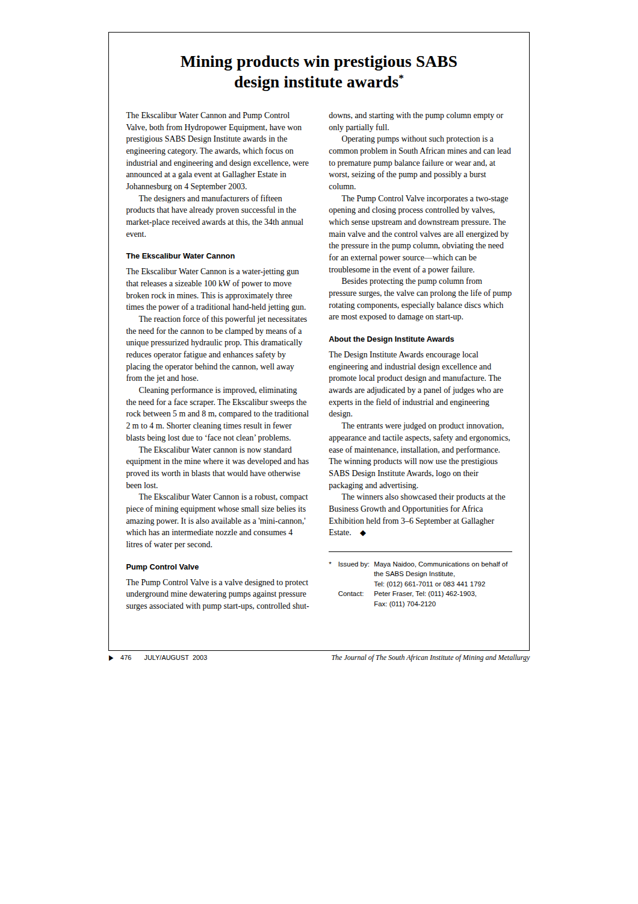Mining products win prestigious SABS
design institute awards*
The Ekscalibur Water Cannon and Pump Control Valve, both from Hydropower Equipment, have won prestigious SABS Design Institute awards in the engineering category. The awards, which focus on industrial and engineering and design excellence, were announced at a gala event at Gallagher Estate in Johannesburg on 4 September 2003.
The designers and manufacturers of fifteen products that have already proven successful in the market-place received awards at this, the 34th annual event.
The Ekscalibur Water Cannon
The Ekscalibur Water Cannon is a water-jetting gun that releases a sizeable 100 kW of power to move broken rock in mines. This is approximately three times the power of a traditional hand-held jetting gun.
The reaction force of this powerful jet necessitates the need for the cannon to be clamped by means of a unique pressurized hydraulic prop. This dramatically reduces operator fatigue and enhances safety by placing the operator behind the cannon, well away from the jet and hose.
Cleaning performance is improved, eliminating the need for a face scraper. The Ekscalibur sweeps the rock between 5 m and 8 m, compared to the traditional 2 m to 4 m. Shorter cleaning times result in fewer blasts being lost due to ‘face not clean’ problems.
The Ekscalibur Water cannon is now standard equipment in the mine where it was developed and has proved its worth in blasts that would have otherwise been lost.
The Ekscalibur Water Cannon is a robust, compact piece of mining equipment whose small size belies its amazing power. It is also available as a 'mini-cannon,' which has an intermediate nozzle and consumes 4 litres of water per second.
Pump Control Valve
The Pump Control Valve is a valve designed to protect underground mine dewatering pumps against pressure surges associated with pump start-ups, controlled shut-downs, and starting with the pump column empty or only partially full.
Operating pumps without such protection is a common problem in South African mines and can lead to premature pump balance failure or wear and, at worst, seizing of the pump and possibly a burst column.
The Pump Control Valve incorporates a two-stage opening and closing process controlled by valves, which sense upstream and downstream pressure. The main valve and the control valves are all energized by the pressure in the pump column, obviating the need for an external power source—which can be troublesome in the event of a power failure.
Besides protecting the pump column from pressure surges, the valve can prolong the life of pump rotating components, especially balance discs which are most exposed to damage on start-up.
About the Design Institute Awards
The Design Institute Awards encourage local engineering and industrial design excellence and promote local product design and manufacture. The awards are adjudicated by a panel of judges who are experts in the field of industrial and engineering design.
The entrants were judged on product innovation, appearance and tactile aspects, safety and ergonomics, ease of maintenance, installation, and performance. The winning products will now use the prestigious SABS Design Institute Awards, logo on their packaging and advertising.
The winners also showcased their products at the Business Growth and Opportunities for Africa Exhibition held from 3–6 September at Gallagher Estate. ◆
| * | Issued by: | Maya Naidoo, Communications on behalf of the SABS Design Institute, Tel: (012) 661-7011 or 083 441 1792 |
| | Contact: | Peter Fraser, Tel: (011) 462-1903, Fax: (011) 704-2120 |
▶476 JULY/AUGUST 2003
The Journal of The South African Institute of Mining and Metallurgy